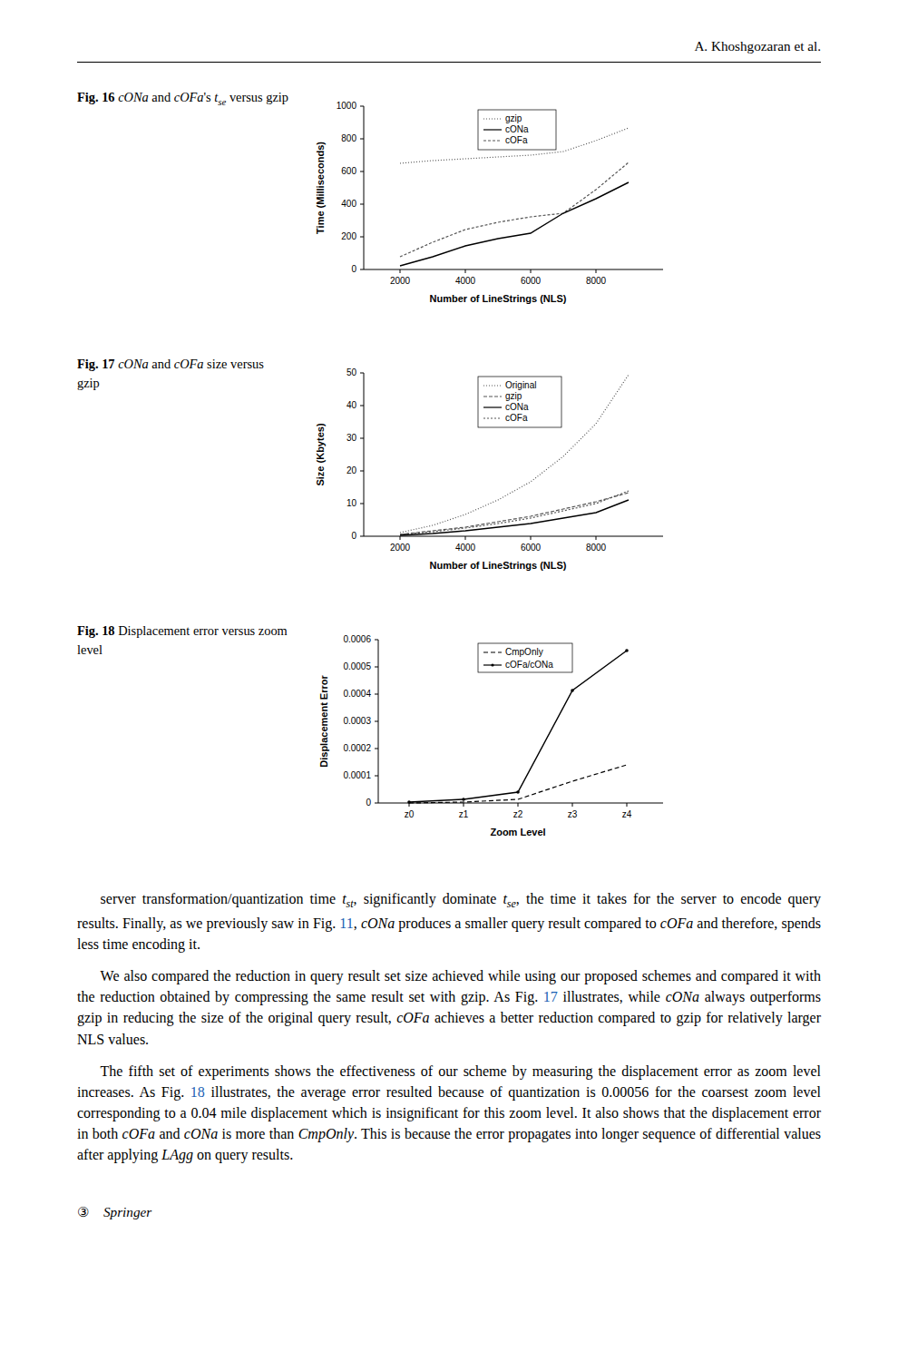A. Khoshgozaran et al.
Fig. 16 cONa and cOFa's tse versus gzip
0 200 400 600 800 1000 2000 4000 6000 8000 Number of LineStrings (NLS) Time (Milliseconds) gzip cONa cOFa
Fig. 17 cONa and cOFa size versus gzip
0 10 20 30 40 50 2000 4000 6000 8000 Number of LineStrings (NLS) Size (Kbytes) Original gzip cONa cOFa
Fig. 18 Displacement error versus zoom level
0 0.0001 0.0002 0.0003 0.0004 0.0005 0.0006 z0 z1 z2 z3 z4 Zoom Level Displacement Error CmpOnly cOFa/cONa
server transformation/quantization time tst, significantly dominate tse, the time it takes for the server to encode query results. Finally, as we previously saw in Fig. 11, cONa produces a smaller query result compared to cOFa and therefore, spends less time encoding it.
We also compared the reduction in query result set size achieved while using our proposed schemes and compared it with the reduction obtained by compressing the same result set with gzip. As Fig. 17 illustrates, while cONa always outperforms gzip in reducing the size of the original query result, cOFa achieves a better reduction compared to gzip for relatively larger NLS values.
The fifth set of experiments shows the effectiveness of our scheme by measuring the displacement error as zoom level increases. As Fig. 18 illustrates, the average error resulted because of quantization is 0.00056 for the coarsest zoom level corresponding to a 0.04 mile displacement which is insignificant for this zoom level. It also shows that the displacement error in both cOFa and cONa is more than CmpOnly. This is because the error propagates into longer sequence of differential values after applying LAgg on query results.
③ Springer